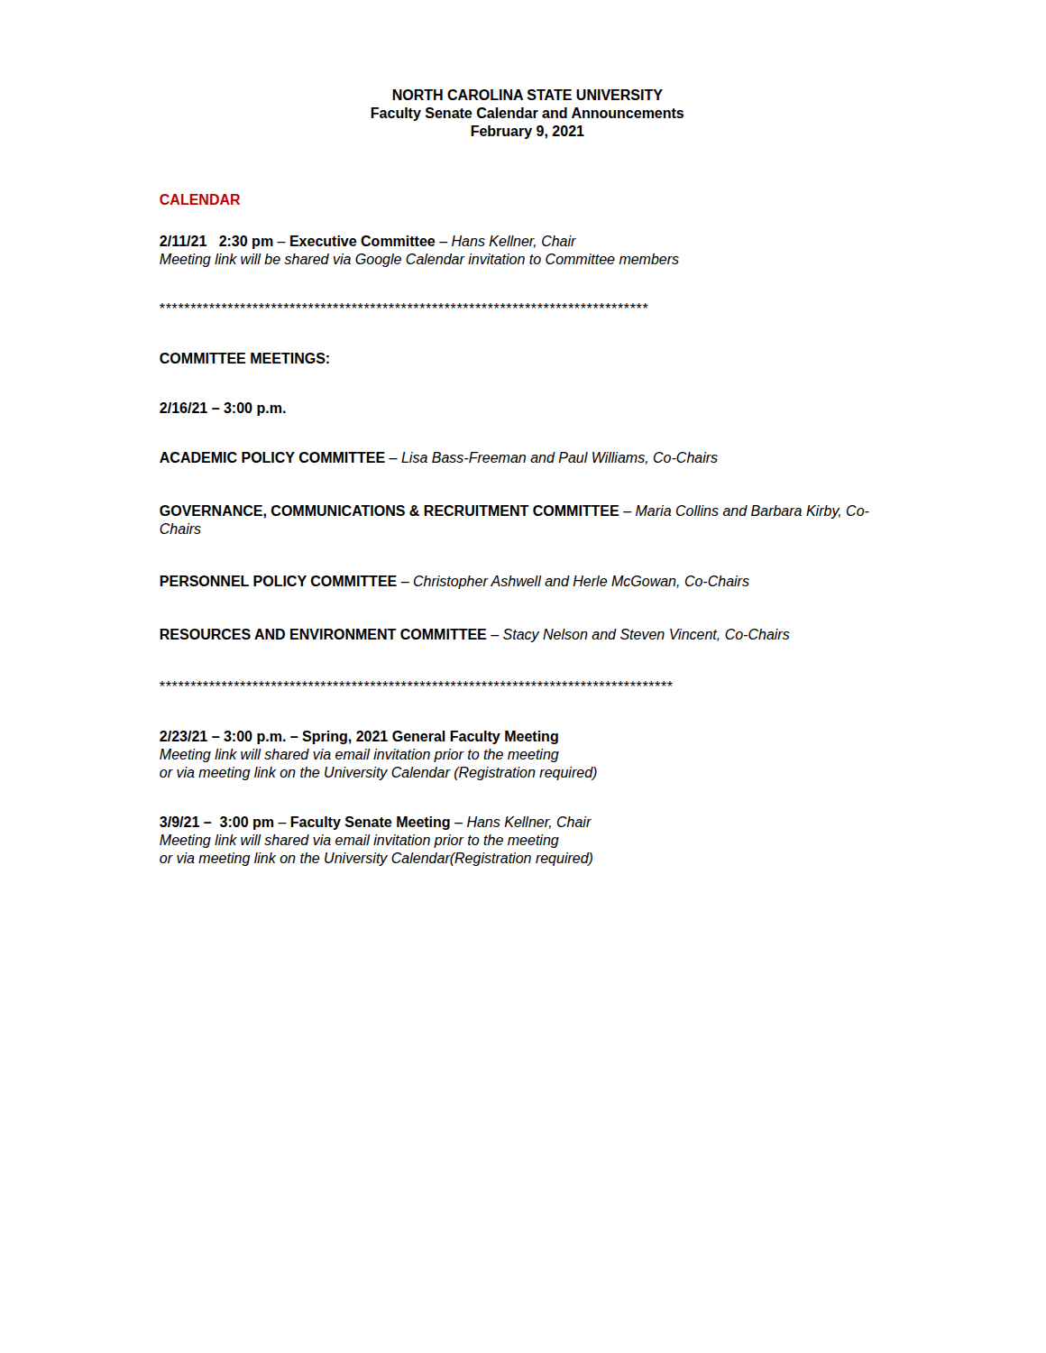NORTH CAROLINA STATE UNIVERSITY
Faculty Senate Calendar and Announcements
February 9, 2021
CALENDAR
2/11/21 2:30 pm – Executive Committee – Hans Kellner, Chair
Meeting link will be shared via Google Calendar invitation to Committee members
*******************************************************************************
COMMITTEE MEETINGS:
2/16/21 – 3:00 p.m.
ACADEMIC POLICY COMMITTEE – Lisa Bass-Freeman and Paul Williams, Co-Chairs
GOVERNANCE, COMMUNICATIONS & RECRUITMENT COMMITTEE – Maria Collins and Barbara Kirby, Co-Chairs
PERSONNEL POLICY COMMITTEE – Christopher Ashwell and Herle McGowan, Co-Chairs
RESOURCES AND ENVIRONMENT COMMITTEE – Stacy Nelson and Steven Vincent, Co-Chairs
***********************************************************************************
2/23/21 – 3:00 p.m. – Spring, 2021 General Faculty Meeting
Meeting link will shared via email invitation prior to the meeting
or via meeting link on the University Calendar (Registration required)
3/9/21 – 3:00 pm – Faculty Senate Meeting – Hans Kellner, Chair
Meeting link will shared via email invitation prior to the meeting
or via meeting link on the University Calendar(Registration required)